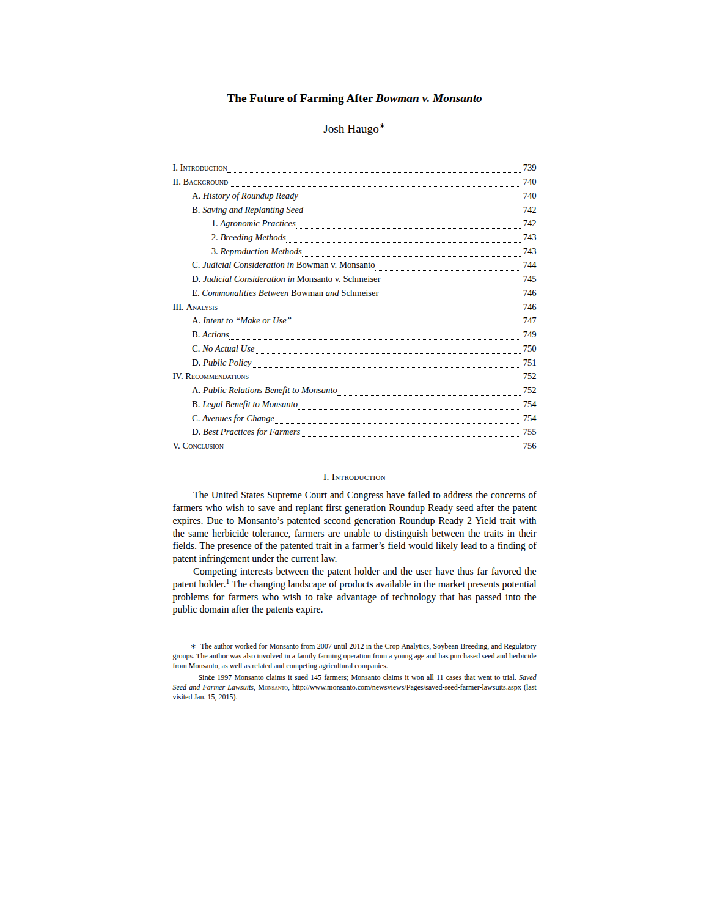The Future of Farming After Bowman v. Monsanto
Josh Haugo∗
I. Introduction 739
II. Background 740
A. History of Roundup Ready 740
B. Saving and Replanting Seed 742
1. Agronomic Practices 742
2. Breeding Methods 743
3. Reproduction Methods 743
C. Judicial Consideration in Bowman v. Monsanto 744
D. Judicial Consideration in Monsanto v. Schmeiser 745
E. Commonalities Between Bowman and Schmeiser 746
III. Analysis 746
A. Intent to “Make or Use”747
B. Actions 749
C. No Actual Use 750
D. Public Policy 751
IV. Recommendations 752
A. Public Relations Benefit to Monsanto 752
B. Legal Benefit to Monsanto 754
C. Avenues for Change 754
D. Best Practices for Farmers 755
V. Conclusion 756
I. Introduction
The United States Supreme Court and Congress have failed to address the concerns of farmers who wish to save and replant first generation Roundup Ready seed after the patent expires. Due to Monsanto’s patented second generation Roundup Ready 2 Yield trait with the same herbicide tolerance, farmers are unable to distinguish between the traits in their fields. The presence of the patented trait in a farmer’s field would likely lead to a finding of patent infringement under the current law.
Competing interests between the patent holder and the user have thus far favored the patent holder.1 The changing landscape of products available in the market presents potential problems for farmers who wish to take advantage of technology that has passed into the public domain after the patents expire.
∗ The author worked for Monsanto from 2007 until 2012 in the Crop Analytics, Soybean Breeding, and Regulatory groups. The author was also involved in a family farming operation from a young age and has purchased seed and herbicide from Monsanto, as well as related and competing agricultural companies.
1. Since 1997 Monsanto claims it sued 145 farmers; Monsanto claims it won all 11 cases that went to trial. Saved Seed and Farmer Lawsuits, Monsanto, http://www.monsanto.com/newsviews/Pages/saved-seed-farmer-lawsuits.aspx (last visited Jan. 15, 2015).